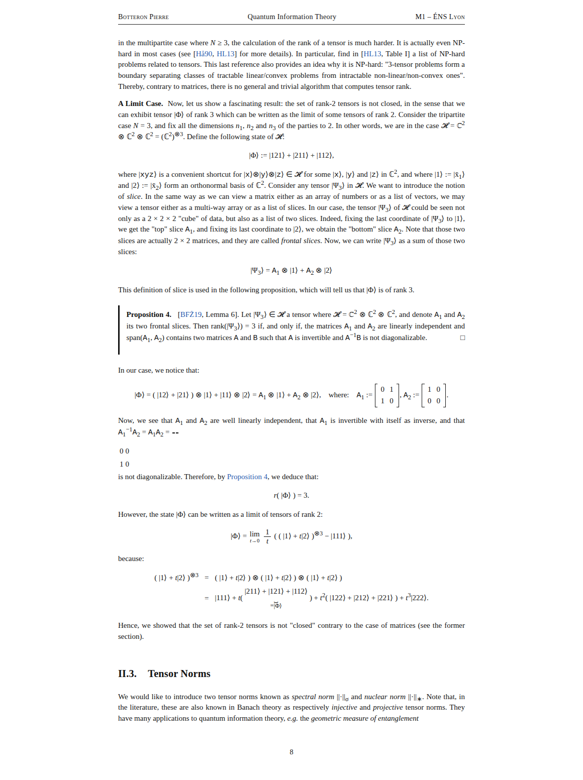Botteron Pierre Quantum Information Theory M1 – ÉNS Lyon
in the multipartite case where N ≥ 3, the calculation of the rank of a tensor is much harder. It is actually even NP-hard in most cases (see [Hå90, HL13] for more details). In particular, find in [HL13, Table I] a list of NP-hard problems related to tensors. This last reference also provides an idea why it is NP-hard: "3-tensor problems form a boundary separating classes of tractable linear/convex problems from intractable non-linear/non-convex ones". Thereby, contrary to matrices, there is no general and trivial algorithm that computes tensor rank.
A Limit Case. Now, let us show a fascinating result: the set of rank-2 tensors is not closed, in the sense that we can exhibit tensor |Φ⟩ of rank 3 which can be written as the limit of some tensors of rank 2. Consider the tripartite case N = 3, and fix all the dimensions n1, n2 and n3 of the parties to 2. In other words, we are in the case 𝓗 = ℂ2 ⊗ ℂ2 ⊗ ℂ2 = (ℂ2)⊗3. Define the following state of 𝓗:
|Φ⟩ := |121⟩ + |211⟩ + |112⟩,
where |xyz⟩ is a convenient shortcut for |x⟩⊗|y⟩⊗|z⟩ ∈ 𝓗 for some |x⟩, |y⟩ and |z⟩ in ℂ2, and where |1⟩ := |x̄1⟩ and |2⟩ := |x̄2⟩ form an orthonormal basis of ℂ2. Consider any tensor |Ψ3⟩ in 𝓗. We want to introduce the notion of slice. In the same way as we can view a matrix either as an array of numbers or as a list of vectors, we may view a tensor either as a multi-way array or as a list of slices. In our case, the tensor |Ψ3⟩ of 𝓗 could be seen not only as a 2 × 2 × 2 "cube" of data, but also as a list of two slices. Indeed, fixing the last coordinate of |Ψ3⟩ to |1⟩, we get the "top" slice A1, and fixing its last coordinate to |2⟩, we obtain the "bottom" slice A2. Note that those two slices are actually 2 × 2 matrices, and they are called frontal slices. Now, we can write |Ψ3⟩ as a sum of those two slices:
|Ψ3⟩ = A1 ⊗ |1⟩ + A2 ⊗ |2⟩
This definition of slice is used in the following proposition, which will tell us that |Φ⟩ is of rank 3.
Proposition 4. [BFŻ19, Lemma 6]. Let |Ψ3⟩ ∈ 𝓗 a tensor where 𝓗 = ℂ2 ⊗ ℂ2 ⊗ ℂ2, and denote A1 and A2 its two frontal slices. Then rank(|Ψ3⟩) = 3 if, and only if, the matrices A1 and A2 are linearly independent and span(A1, A2) contains two matrices A and B such that A is invertible and A−1B is not diagonalizable.□
In our case, we notice that:
|Φ⟩ = ( |12⟩ + |21⟩ ) ⊗ |1⟩ + |11⟩ ⊗ |2⟩ = A1 ⊗ |1⟩ + A2 ⊗ |2⟩, where: A1 :=
| 0 | 1 |
| 1 | 0 |
, A2 :=
| 1 | 0 |
| 0 | 0 |
.
Now, we see that A1 and A2 are well linearly independent, that A1 is invertible with itself as inverse, and that A1−1A2 = A1A2 =
| 0 | 0 |
| 1 | 0 |
is not diagonalizable. Therefore, by Proposition 4, we deduce that:
r( |Φ⟩ ) = 3.
However, the state |Φ⟩ can be written as a limit of tensors of rank 2:
|Φ⟩ = lim t→0 1 t ( ( |1⟩ + t|2⟩ )⊗3 − |111⟩ ),
because:
| ( /1⟩ + t /2⟩ ) ⊗3 | = | ( /1⟩ + t /2⟩ ) ⊗ ( /1⟩ + t /2⟩ ) ⊗ ( /1⟩ + t /2⟩ ) |
| | = | /111⟩ + t ( /211⟩ + /121⟩ + /112⟩ ⏟ =/Φ⟩ ) + t 2 ( /122⟩ + /212⟩ + /221⟩ ) + t 3 /222⟩. |
Hence, we showed that the set of rank-2 tensors is not "closed" contrary to the case of matrices (see the former section).
II.3. Tensor Norms
We would like to introduce two tensor norms known as spectral norm ||·||σ and nuclear norm ||·||∗. Note that, in the literature, these are also known in Banach theory as respectively injective and projective tensor norms. They have many applications to quantum information theory, e.g. the geometric measure of entanglement
8